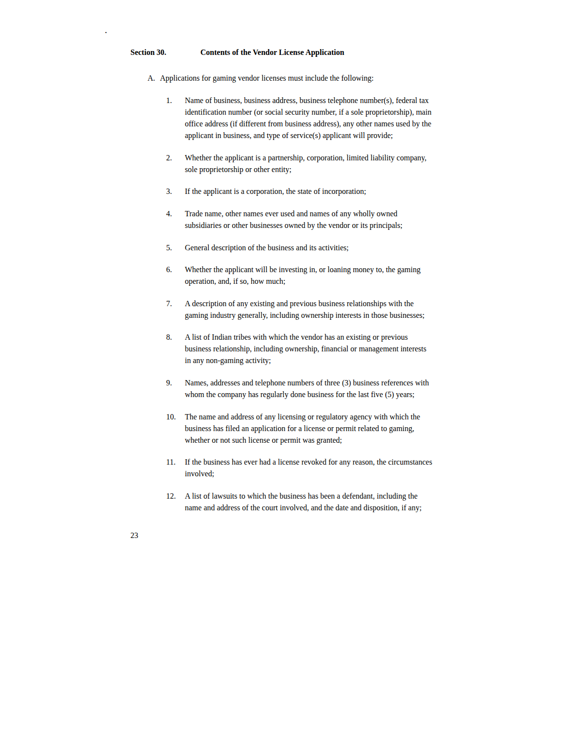.
Section 30. Contents of the Vendor License Application
A. Applications for gaming vendor licenses must include the following:
Name of business, business address, business telephone number(s), federal tax identification number (or social security number, if a sole proprietorship), main office address (if different from business address), any other names used by the applicant in business, and type of service(s) applicant will provide;
Whether the applicant is a partnership, corporation, limited liability company, sole proprietorship or other entity;
If the applicant is a corporation, the state of incorporation;
Trade name, other names ever used and names of any wholly owned subsidiaries or other businesses owned by the vendor or its principals;
General description of the business and its activities;
Whether the applicant will be investing in, or loaning money to, the gaming operation, and, if so, how much;
A description of any existing and previous business relationships with the gaming industry generally, including ownership interests in those businesses;
A list of Indian tribes with which the vendor has an existing or previous business relationship, including ownership, financial or management interests in any non-gaming activity;
Names, addresses and telephone numbers of three (3) business references with whom the company has regularly done business for the last five (5) years;
The name and address of any licensing or regulatory agency with which the business has filed an application for a license or permit related to gaming, whether or not such license or permit was granted;
If the business has ever had a license revoked for any reason, the circumstances involved;
A list of lawsuits to which the business has been a defendant, including the name and address of the court involved, and the date and disposition, if any;
23